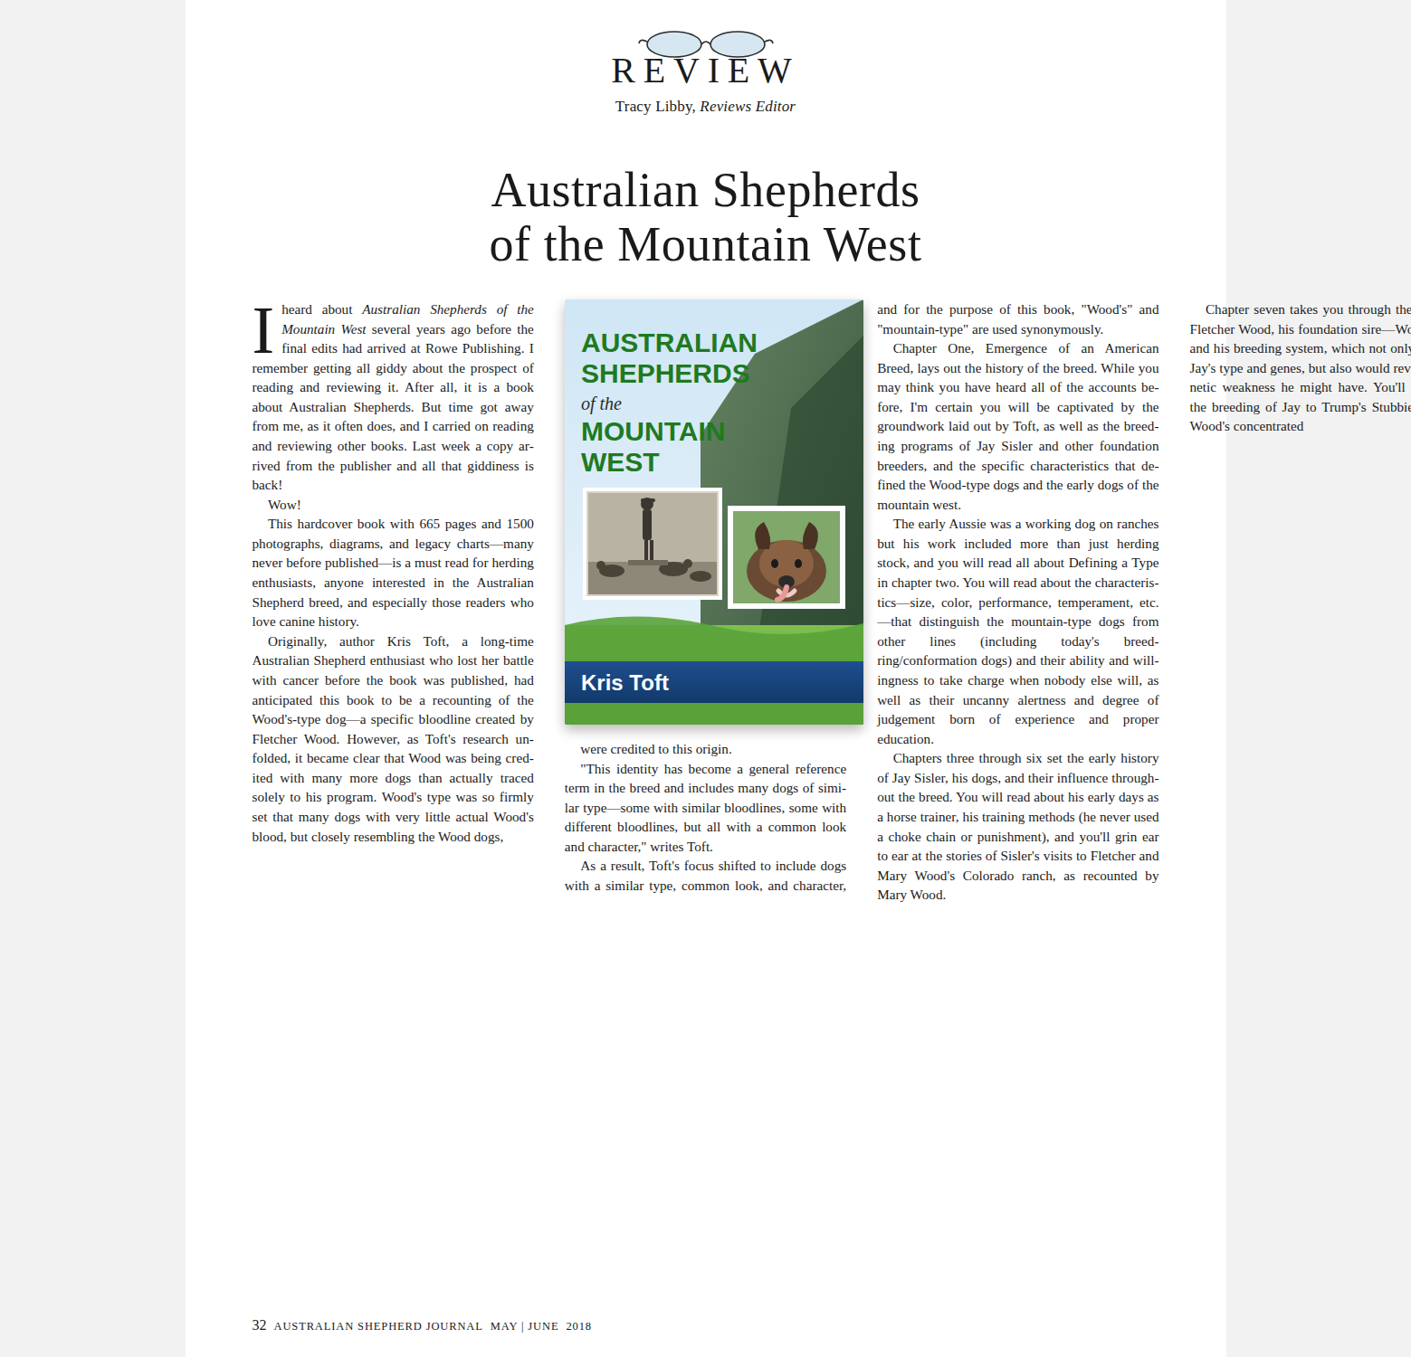REVIEW
Tracy Libby, Reviews Editor
Australian Shepherds
of the Mountain West
Iheard about Australian Shepherds of the Mountain West several years ago before the final edits had arrived at Rowe Publishing. I remember getting all giddy about the prospect of reading and reviewing it. After all, it is a book about Australian Shepherds. But time got away from me, as it often does, and I carried on reading and reviewing other books. Last week a copy arrived from the publisher and all that giddiness is back!
Wow!
This hardcover book with 665 pages and 1500 photographs, diagrams, and legacy charts—many never before published—is a must read for herding enthusiasts, anyone interested in the Australian Shepherd breed, and especially those readers who love canine history.
Originally, author Kris Toft, a long-time Australian Shepherd enthusiast who lost her battle with cancer before the book was published, had anticipated this book to be a recounting of the Wood's-type dog—a specific bloodline created by Fletcher Wood. However, as Toft's research unfolded, it became clear that Wood was being credited with many more dogs than actually traced solely to his program. Wood's type was so firmly set that many dogs with very little actual Wood's blood, but closely resembling the Wood dogs,
AUSTRALIAN SHEPHERDS of the MOUNTAIN WEST Kris Toft
were credited to this origin.
"This identity has become a general reference term in the breed and includes many dogs of similar type—some with similar bloodlines, some with different bloodlines, but all with a common look and character," writes Toft.
As a result, Toft's focus shifted to include dogs with a similar type, common look, and character, and for the purpose of this book, "Wood's" and "mountain-type" are used synonymously.
Chapter One, Emergence of an American Breed, lays out the history of the breed. While you may think you have heard all of the accounts before, I'm certain you will be captivated by the groundwork laid out by Toft, as well as the breeding programs of Jay Sisler and other foundation breeders, and the specific characteristics that defined the Wood-type dogs and the early dogs of the mountain west.
The early Aussie was a working dog on ranches but his work included more than just herding stock, and you will read all about Defining a Type in chapter two. You will read about the characteristics—size, color, performance, temperament, etc.—that distinguish the mountain-type dogs from other lines (including today's breed-ring/conformation dogs) and their ability and willingness to take charge when nobody else will, as well as their uncanny alertness and degree of judgement born of experience and proper education.
Chapters three through six set the early history of Jay Sisler, his dogs, and their influence throughout the breed. You will read about his early days as a horse trainer, his training methods (he never used a choke chain or punishment), and you'll grin ear to ear at the stories of Sisler's visits to Fletcher and Mary Wood's Colorado ranch, as recounted by Mary Wood.
Chapter seven takes you through the history of Fletcher Wood, his foundation sire—Wood's Jay—and his breeding system, which not only cemented Jay's type and genes, but also would reveal any genetic weakness he might have. You'll read about the breeding of Jay to Trump's Stubbie, and how Wood's concentrated
32 Australian Shepherd Journal May | June 2018